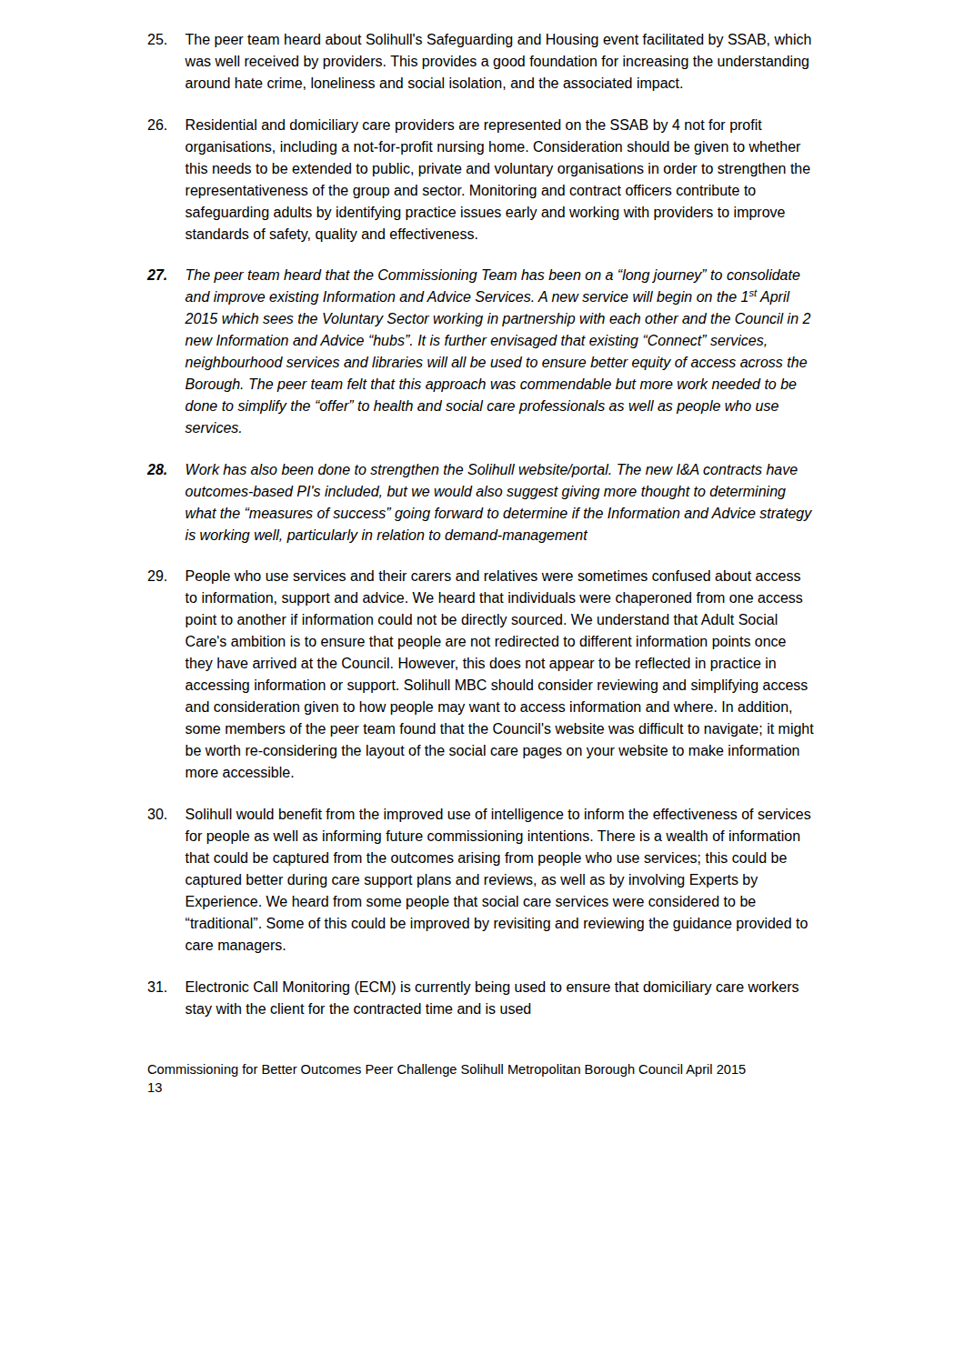25. The peer team heard about Solihull's Safeguarding and Housing event facilitated by SSAB, which was well received by providers. This provides a good foundation for increasing the understanding around hate crime, loneliness and social isolation, and the associated impact.
26. Residential and domiciliary care providers are represented on the SSAB by 4 not for profit organisations, including a not-for-profit nursing home. Consideration should be given to whether this needs to be extended to public, private and voluntary organisations in order to strengthen the representativeness of the group and sector. Monitoring and contract officers contribute to safeguarding adults by identifying practice issues early and working with providers to improve standards of safety, quality and effectiveness.
27. The peer team heard that the Commissioning Team has been on a “long journey” to consolidate and improve existing Information and Advice Services. A new service will begin on the 1st April 2015 which sees the Voluntary Sector working in partnership with each other and the Council in 2 new Information and Advice “hubs”. It is further envisaged that existing “Connect” services, neighbourhood services and libraries will all be used to ensure better equity of access across the Borough. The peer team felt that this approach was commendable but more work needed to be done to simplify the “offer” to health and social care professionals as well as people who use services.
28. Work has also been done to strengthen the Solihull website/portal. The new I&A contracts have outcomes-based PI's included, but we would also suggest giving more thought to determining what the “measures of success” going forward to determine if the Information and Advice strategy is working well, particularly in relation to demand-management
29. People who use services and their carers and relatives were sometimes confused about access to information, support and advice. We heard that individuals were chaperoned from one access point to another if information could not be directly sourced. We understand that Adult Social Care's ambition is to ensure that people are not redirected to different information points once they have arrived at the Council. However, this does not appear to be reflected in practice in accessing information or support. Solihull MBC should consider reviewing and simplifying access and consideration given to how people may want to access information and where. In addition, some members of the peer team found that the Council's website was difficult to navigate; it might be worth re-considering the layout of the social care pages on your website to make information more accessible.
30. Solihull would benefit from the improved use of intelligence to inform the effectiveness of services for people as well as informing future commissioning intentions. There is a wealth of information that could be captured from the outcomes arising from people who use services; this could be captured better during care support plans and reviews, as well as by involving Experts by Experience. We heard from some people that social care services were considered to be “traditional”. Some of this could be improved by revisiting and reviewing the guidance provided to care managers.
31. Electronic Call Monitoring (ECM) is currently being used to ensure that domiciliary care workers stay with the client for the contracted time and is used
Commissioning for Better Outcomes Peer Challenge Solihull Metropolitan Borough Council April 2015 13